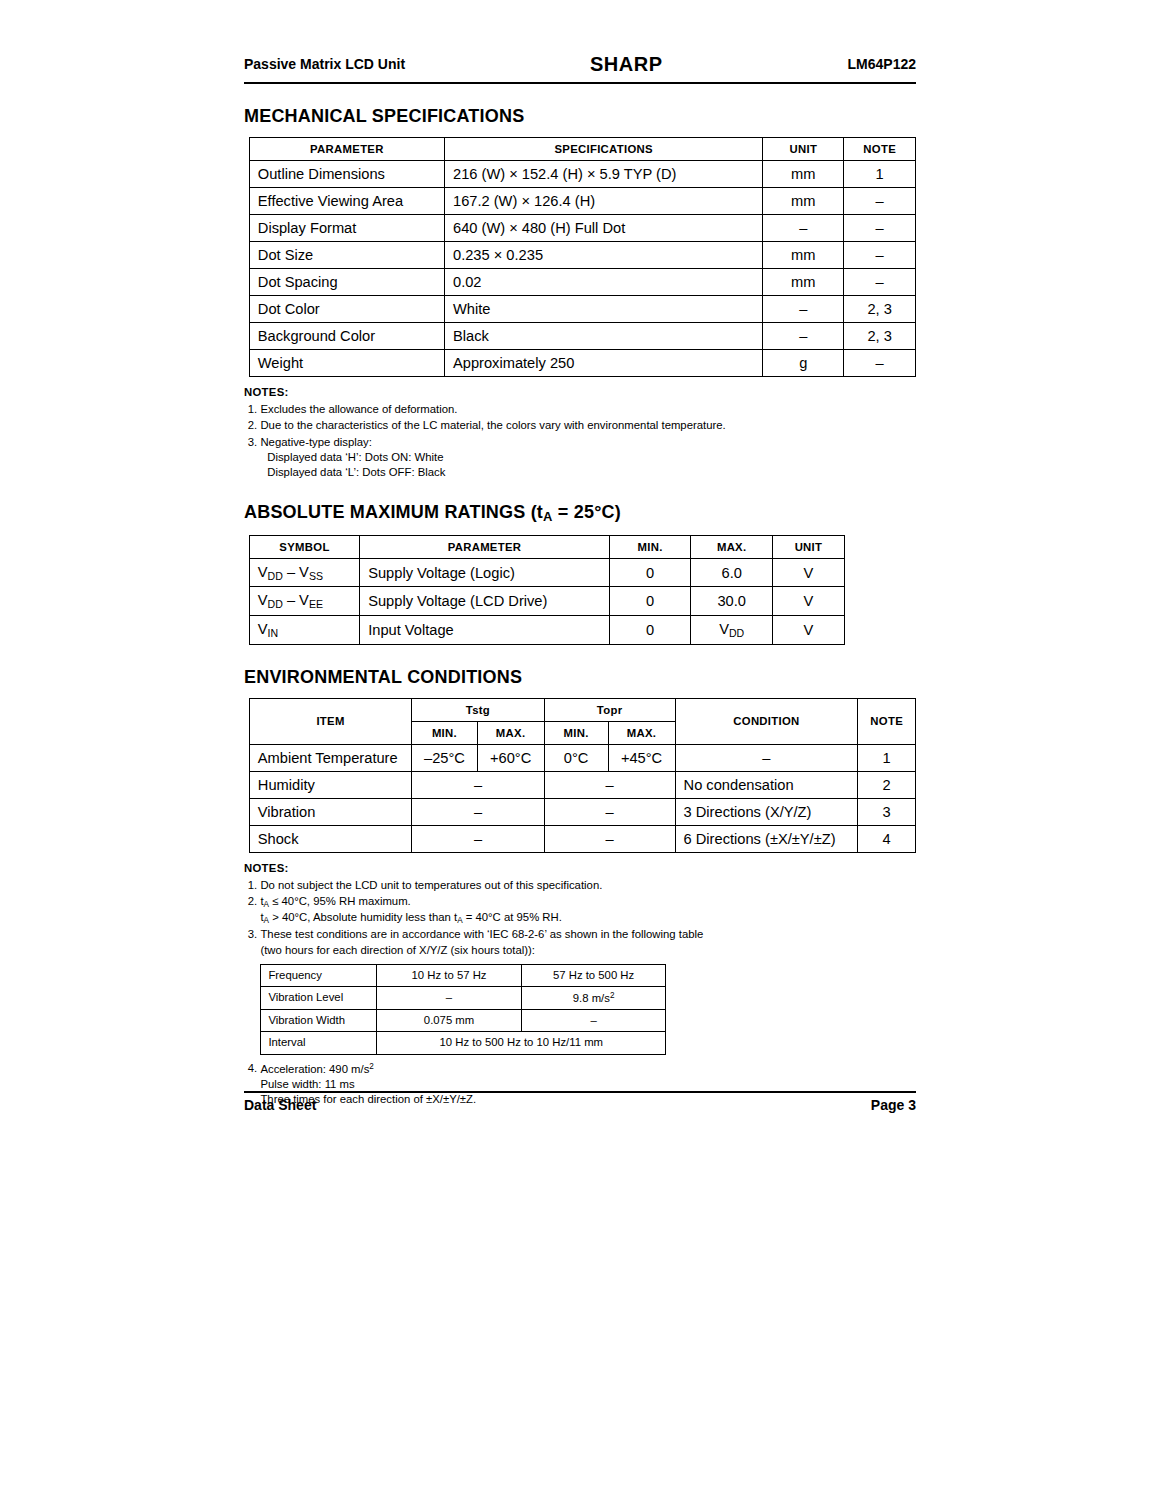Passive Matrix LCD Unit
SHARP
LM64P122
MECHANICAL SPECIFICATIONS
| PARAMETER | SPECIFICATIONS | UNIT | NOTE |
| --- | --- | --- | --- |
| Outline Dimensions | 216 (W) × 152.4 (H) × 5.9 TYP (D) | mm | 1 |
| Effective Viewing Area | 167.2 (W) × 126.4 (H) | mm | – |
| Display Format | 640 (W) × 480 (H) Full Dot | – | – |
| Dot Size | 0.235 × 0.235 | mm | – |
| Dot Spacing | 0.02 | mm | – |
| Dot Color | White | – | 2, 3 |
| Background Color | Black | – | 2, 3 |
| Weight | Approximately 250 | g | – |
NOTES:
Excludes the allowance of deformation.
Due to the characteristics of the LC material, the colors vary with environmental temperature.
Negative-type display:
Displayed data ‘H’: Dots ON: White
Displayed data ‘L’: Dots OFF: Black
ABSOLUTE MAXIMUM RATINGS (tA = 25°C)
| SYMBOL | PARAMETER | MIN. | MAX. | UNIT |
| --- | --- | --- | --- | --- |
| V DD – V SS | Supply Voltage (Logic) | 0 | 6.0 | V |
| V DD – V EE | Supply Voltage (LCD Drive) | 0 | 30.0 | V |
| V IN | Input Voltage | 0 | V DD | V |
ENVIRONMENTAL CONDITIONS
| ITEM | Tstg | Topr | CONDITION | NOTE |
| --- | --- | --- | --- | --- |
| MIN. | MAX. | MIN. | MAX. |
| Ambient Temperature | –25°C | +60°C | 0°C | +45°C | – | 1 |
| Humidity | – | – | No condensation | 2 |
| Vibration | – | – | 3 Directions (X/Y/Z) | 3 |
| Shock | – | – | 6 Directions (±X/±Y/±Z) | 4 |
NOTES:
Do not subject the LCD unit to temperatures out of this specification.
tA ≤ 40°C, 95% RH maximum.
tA > 40°C, Absolute humidity less than tA = 40°C at 95% RH.
These test conditions are in accordance with ‘IEC 68-2-6’ as shown in the following table
(two hours for each direction of X/Y/Z (six hours total)):
| Frequency | 10 Hz to 57 Hz | 57 Hz to 500 Hz |
| Vibration Level | – | 9.8 m/s 2 |
| Vibration Width | 0.075 mm | – |
| Interval | 10 Hz to 500 Hz to 10 Hz/11 mm |
Acceleration: 490 m/s2
Pulse width: 11 ms
Three times for each direction of ±X/±Y/±Z.
Data Sheet
Page 3